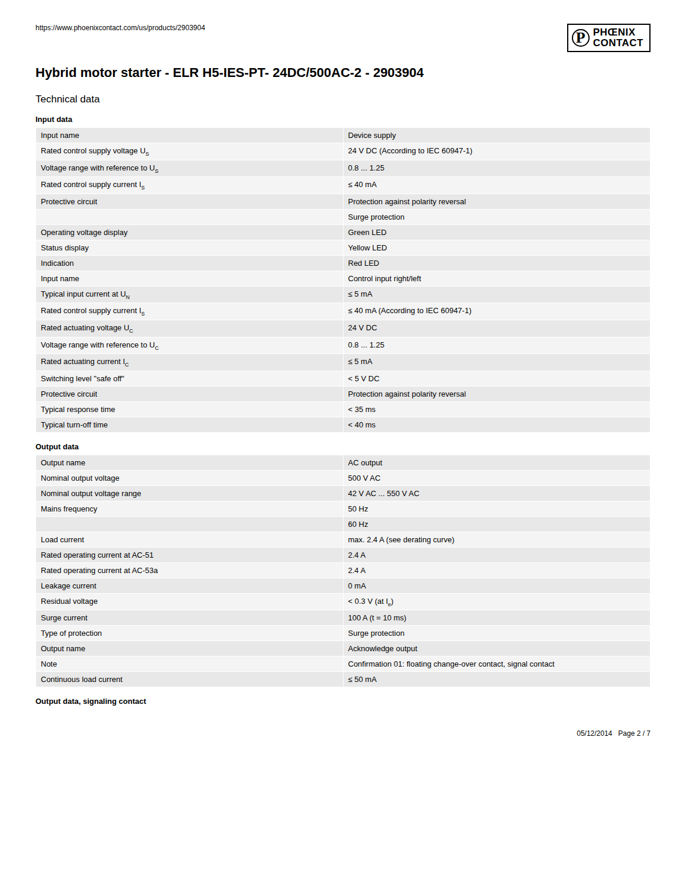https://www.phoenixcontact.com/us/products/2903904
P PHŒNIX
CONTACT
Hybrid motor starter - ELR H5-IES-PT- 24DC/500AC-2 - 2903904
Technical data
Input data
| Input name | Device supply |
| Rated control supply voltage U S | 24 V DC (According to IEC 60947-1) |
| Voltage range with reference to U S | 0.8 ... 1.25 |
| Rated control supply current I S | ≤ 40 mA |
| Protective circuit | Protection against polarity reversal |
| | Surge protection |
| Operating voltage display | Green LED |
| Status display | Yellow LED |
| Indication | Red LED |
| Input name | Control input right/left |
| Typical input current at U N | ≤ 5 mA |
| Rated control supply current I S | ≤ 40 mA (According to IEC 60947-1) |
| Rated actuating voltage U C | 24 V DC |
| Voltage range with reference to U C | 0.8 ... 1.25 |
| Rated actuating current I C | ≤ 5 mA |
| Switching level "safe off" | < 5 V DC |
| Protective circuit | Protection against polarity reversal |
| Typical response time | < 35 ms |
| Typical turn-off time | < 40 ms |
Output data
| Output name | AC output |
| Nominal output voltage | 500 V AC |
| Nominal output voltage range | 42 V AC ... 550 V AC |
| Mains frequency | 50 Hz |
| | 60 Hz |
| Load current | max. 2.4 A (see derating curve) |
| Rated operating current at AC-51 | 2.4 A |
| Rated operating current at AC-53a | 2.4 A |
| Leakage current | 0 mA |
| Residual voltage | < 0.3 V (at I e ) |
| Surge current | 100 A (t = 10 ms) |
| Type of protection | Surge protection |
| Output name | Acknowledge output |
| Note | Confirmation 01: floating change-over contact, signal contact |
| Continuous load current | ≤ 50 mA |
Output data, signaling contact
05/12/2014 Page 2 / 7